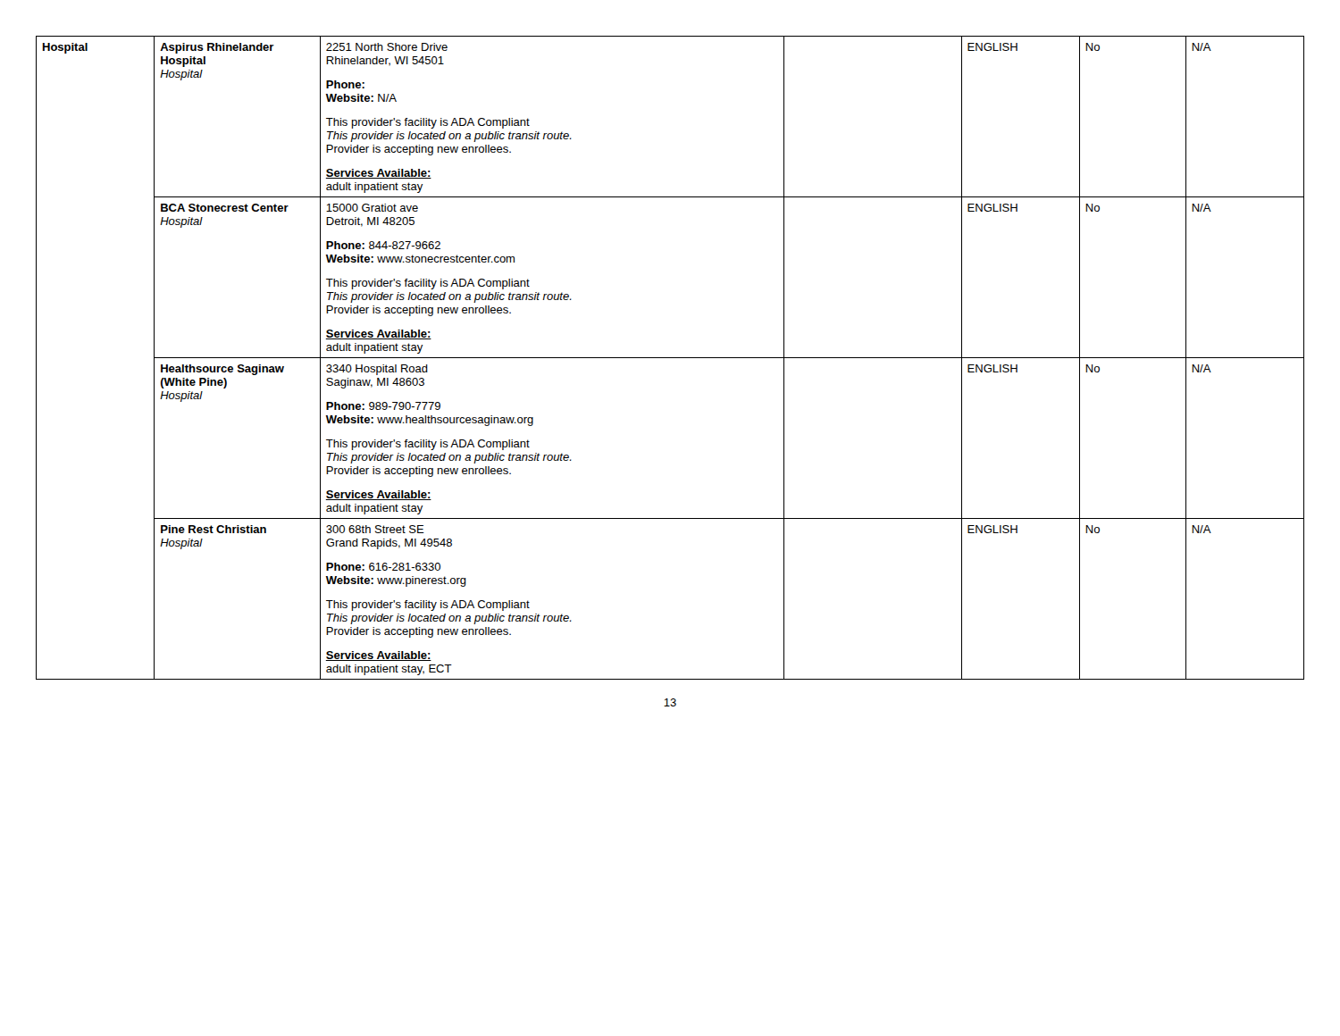| Hospital | Aspirus Rhinelander Hospital Hospital | 2251 North Shore Drive Rhinelander, WI 54501 Phone: Website: N/A This provider's facility is ADA Compliant This provider is located on a public transit route. Provider is accepting new enrollees. Services Available: adult inpatient stay | | ENGLISH | No | N/A |
| BCA Stonecrest Center Hospital | 15000 Gratiot ave Detroit, MI 48205 Phone: 844-827-9662 Website: www.stonecrestcenter.com This provider's facility is ADA Compliant This provider is located on a public transit route. Provider is accepting new enrollees. Services Available: adult inpatient stay | | ENGLISH | No | N/A |
| Healthsource Saginaw (White Pine) Hospital | 3340 Hospital Road Saginaw, MI 48603 Phone: 989-790-7779 Website: www.healthsourcesaginaw.org This provider's facility is ADA Compliant This provider is located on a public transit route. Provider is accepting new enrollees. Services Available: adult inpatient stay | | ENGLISH | No | N/A |
| Pine Rest Christian Hospital | 300 68th Street SE Grand Rapids, MI 49548 Phone: 616-281-6330 Website: www.pinerest.org This provider's facility is ADA Compliant This provider is located on a public transit route. Provider is accepting new enrollees. Services Available: adult inpatient stay, ECT | | ENGLISH | No | N/A |
13